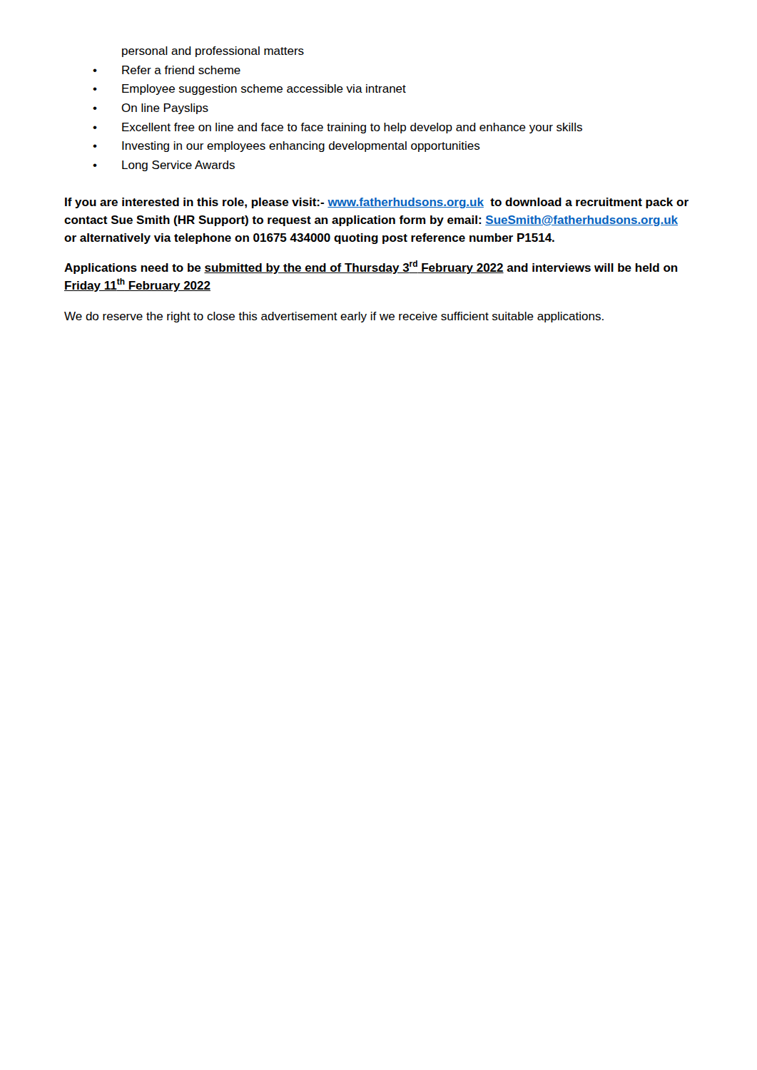personal and professional matters
Refer a friend scheme
Employee suggestion scheme accessible via intranet
On line Payslips
Excellent free on line and face to face training to help develop and enhance your skills
Investing in our employees enhancing developmental opportunities
Long Service Awards
If you are interested in this role, please visit:- www.fatherhudsons.org.uk to download a recruitment pack or contact Sue Smith (HR Support) to request an application form by email: SueSmith@fatherhudsons.org.uk or alternatively via telephone on 01675 434000 quoting post reference number P1514.
Applications need to be submitted by the end of Thursday 3rd February 2022 and interviews will be held on Friday 11th February 2022
We do reserve the right to close this advertisement early if we receive sufficient suitable applications.